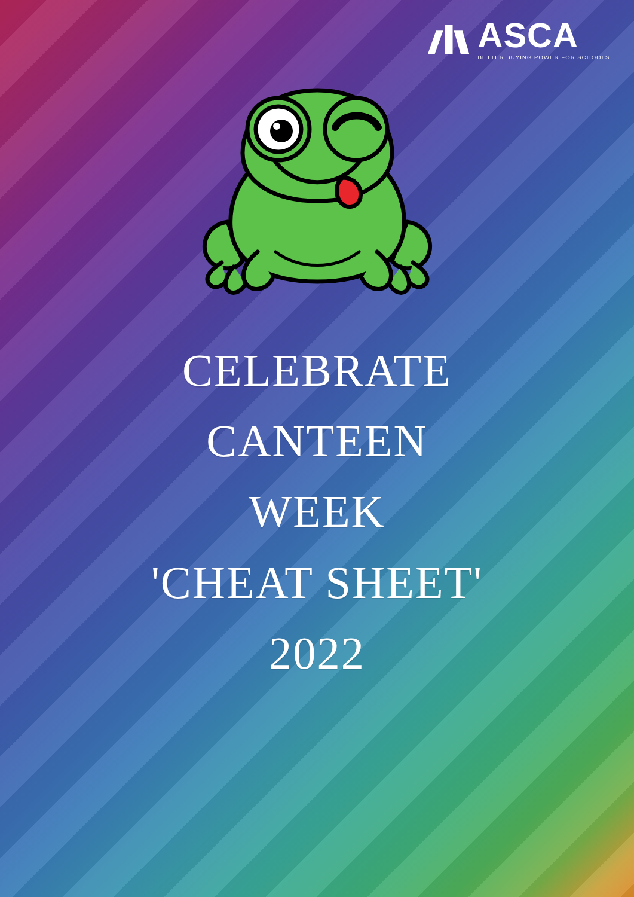ASCA Better Buying Power For Schools
Celebrate Canteen Week 'Cheat Sheet' 2022